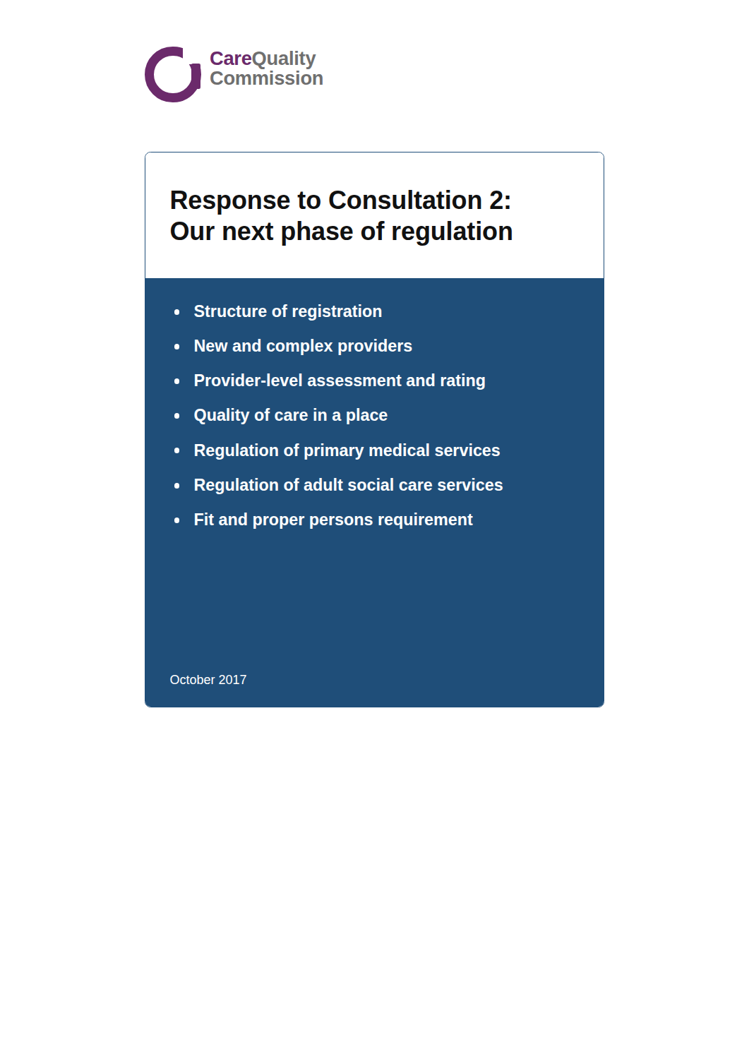Care Quality
Commission
Response to Consultation 2:
Our next phase of regulation
Structure of registration
New and complex providers
Provider-level assessment and rating
Quality of care in a place
Regulation of primary medical services
Regulation of adult social care services
Fit and proper persons requirement
October 2017